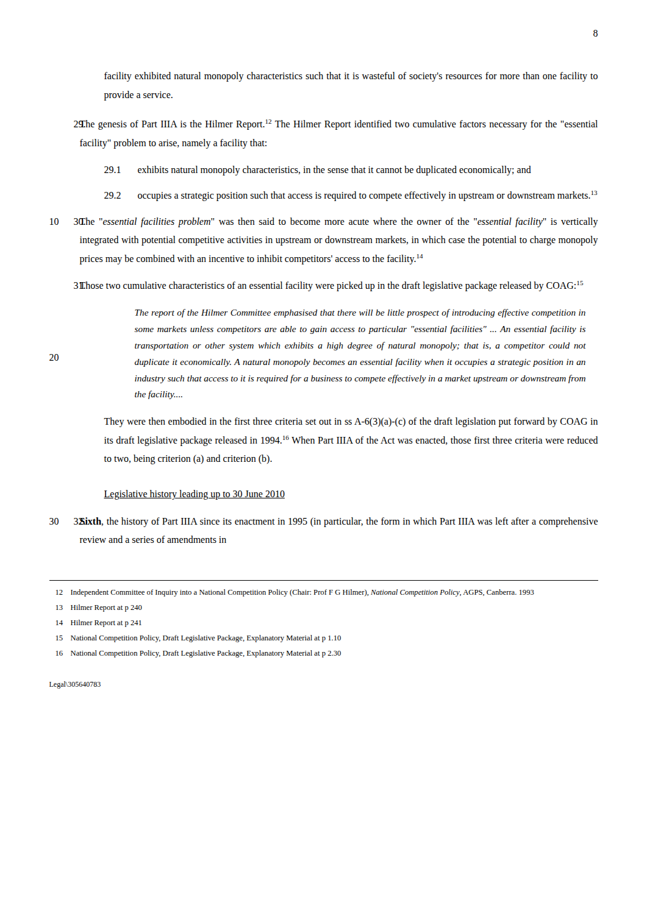8
facility exhibited natural monopoly characteristics such that it is wasteful of society's resources for more than one facility to provide a service.
29.
The genesis of Part IIIA is the Hilmer Report.12 The Hilmer Report identified two cumulative factors necessary for the "essential facility" problem to arise, namely a facility that:
29.1
exhibits natural monopoly characteristics, in the sense that it cannot be duplicated economically; and
29.2
occupies a strategic position such that access is required to compete effectively in upstream or downstream markets.13
10
30.
The "essential facilities problem" was then said to become more acute where the owner of the "essential facility" is vertically integrated with potential competitive activities in upstream or downstream markets, in which case the potential to charge monopoly prices may be combined with an incentive to inhibit competitors' access to the facility.14
31.
Those two cumulative characteristics of an essential facility were picked up in the draft legislative package released by COAG:15
20
The report of the Hilmer Committee emphasised that there will be little prospect of introducing effective competition in some markets unless competitors are able to gain access to particular "essential facilities" ... An essential facility is transportation or other system which exhibits a high degree of natural monopoly; that is, a competitor could not duplicate it economically. A natural monopoly becomes an essential facility when it occupies a strategic position in an industry such that access to it is required for a business to compete effectively in a market upstream or downstream from the facility....
They were then embodied in the first three criteria set out in ss A-6(3)(a)-(c) of the draft legislation put forward by COAG in its draft legislative package released in 1994.16 When Part IIIA of the Act was enacted, those first three criteria were reduced to two, being criterion (a) and criterion (b).
Legislative history leading up to 30 June 2010
30
32.
Sixth, the history of Part IIIA since its enactment in 1995 (in particular, the form in which Part IIIA was left after a comprehensive review and a series of amendments in
12
Independent Committee of Inquiry into a National Competition Policy (Chair: Prof F G Hilmer), National Competition Policy, AGPS, Canberra. 1993
13
Hilmer Report at p 240
14
Hilmer Report at p 241
15
National Competition Policy, Draft Legislative Package, Explanatory Material at p 1.10
16
National Competition Policy, Draft Legislative Package, Explanatory Material at p 2.30
Legal\305640783